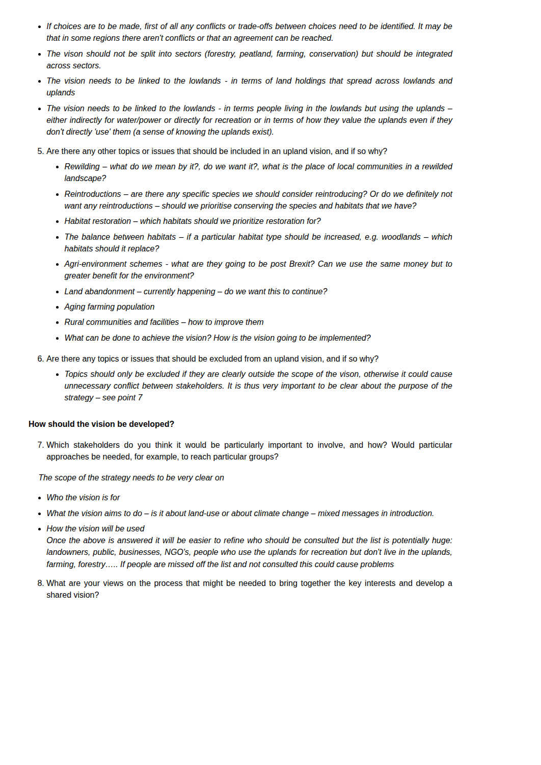If choices are to be made, first of all any conflicts or trade-offs between choices need to be identified. It may be that in some regions there aren't conflicts or that an agreement can be reached.
The vison should not be split into sectors (forestry, peatland, farming, conservation) but should be integrated across sectors.
The vision needs to be linked to the lowlands - in terms of land holdings that spread across lowlands and uplands
The vision needs to be linked to the lowlands - in terms people living in the lowlands but using the uplands – either indirectly for water/power or directly for recreation or in terms of how they value the uplands even if they don't directly 'use' them (a sense of knowing the uplands exist).
Are there any other topics or issues that should be included in an upland vision, and if so why?
Rewilding – what do we mean by it?, do we want it?, what is the place of local communities in a rewilded landscape?
Reintroductions – are there any specific species we should consider reintroducing? Or do we definitely not want any reintroductions – should we prioritise conserving the species and habitats that we have?
Habitat restoration – which habitats should we prioritize restoration for?
The balance between habitats – if a particular habitat type should be increased, e.g. woodlands – which habitats should it replace?
Agri-environment schemes - what are they going to be post Brexit? Can we use the same money but to greater benefit for the environment?
Land abandonment – currently happening – do we want this to continue?
Aging farming population
Rural communities and facilities – how to improve them
What can be done to achieve the vision? How is the vision going to be implemented?
Are there any topics or issues that should be excluded from an upland vision, and if so why?
Topics should only be excluded if they are clearly outside the scope of the vison, otherwise it could cause unnecessary conflict between stakeholders. It is thus very important to be clear about the purpose of the strategy – see point 7
How should the vision be developed?
Which stakeholders do you think it would be particularly important to involve, and how? Would particular approaches be needed, for example, to reach particular groups?
The scope of the strategy needs to be very clear on
Who the vision is for
What the vision aims to do – is it about land-use or about climate change – mixed messages in introduction.
How the vision will be used
Once the above is answered it will be easier to refine who should be consulted but the list is potentially huge: landowners, public, businesses, NGO's, people who use the uplands for recreation but don't live in the uplands, farming, forestry….. If people are missed off the list and not consulted this could cause problems
What are your views on the process that might be needed to bring together the key interests and develop a shared vision?